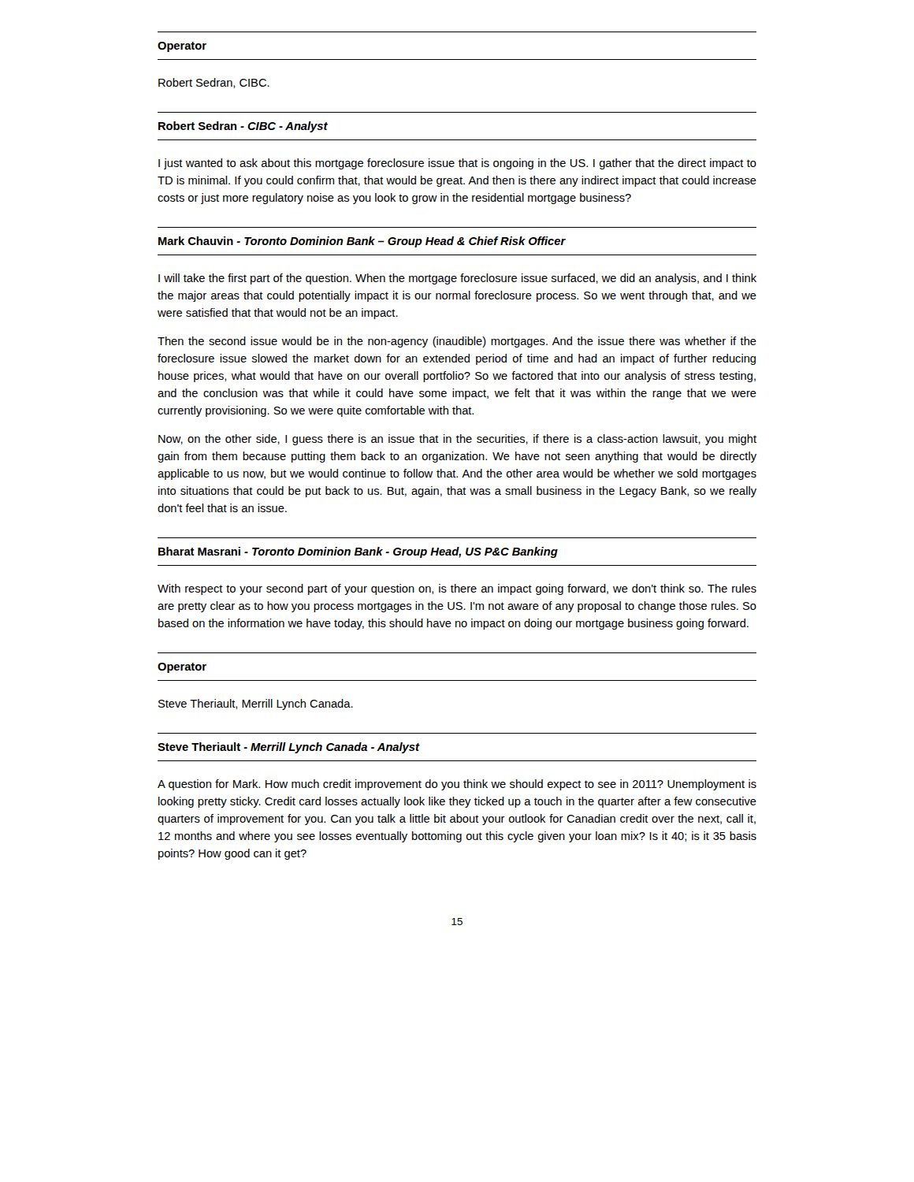Operator
Robert Sedran, CIBC.
Robert Sedran - CIBC - Analyst
I just wanted to ask about this mortgage foreclosure issue that is ongoing in the US. I gather that the direct impact to TD is minimal. If you could confirm that, that would be great. And then is there any indirect impact that could increase costs or just more regulatory noise as you look to grow in the residential mortgage business?
Mark Chauvin - Toronto Dominion Bank – Group Head & Chief Risk Officer
I will take the first part of the question. When the mortgage foreclosure issue surfaced, we did an analysis, and I think the major areas that could potentially impact it is our normal foreclosure process. So we went through that, and we were satisfied that that would not be an impact.
Then the second issue would be in the non-agency (inaudible) mortgages. And the issue there was whether if the foreclosure issue slowed the market down for an extended period of time and had an impact of further reducing house prices, what would that have on our overall portfolio? So we factored that into our analysis of stress testing, and the conclusion was that while it could have some impact, we felt that it was within the range that we were currently provisioning. So we were quite comfortable with that.
Now, on the other side, I guess there is an issue that in the securities, if there is a class-action lawsuit, you might gain from them because putting them back to an organization. We have not seen anything that would be directly applicable to us now, but we would continue to follow that. And the other area would be whether we sold mortgages into situations that could be put back to us. But, again, that was a small business in the Legacy Bank, so we really don't feel that is an issue.
Bharat Masrani - Toronto Dominion Bank - Group Head, US P&C Banking
With respect to your second part of your question on, is there an impact going forward, we don't think so. The rules are pretty clear as to how you process mortgages in the US. I'm not aware of any proposal to change those rules. So based on the information we have today, this should have no impact on doing our mortgage business going forward.
Operator
Steve Theriault, Merrill Lynch Canada.
Steve Theriault - Merrill Lynch Canada - Analyst
A question for Mark. How much credit improvement do you think we should expect to see in 2011? Unemployment is looking pretty sticky. Credit card losses actually look like they ticked up a touch in the quarter after a few consecutive quarters of improvement for you. Can you talk a little bit about your outlook for Canadian credit over the next, call it, 12 months and where you see losses eventually bottoming out this cycle given your loan mix? Is it 40; is it 35 basis points? How good can it get?
15